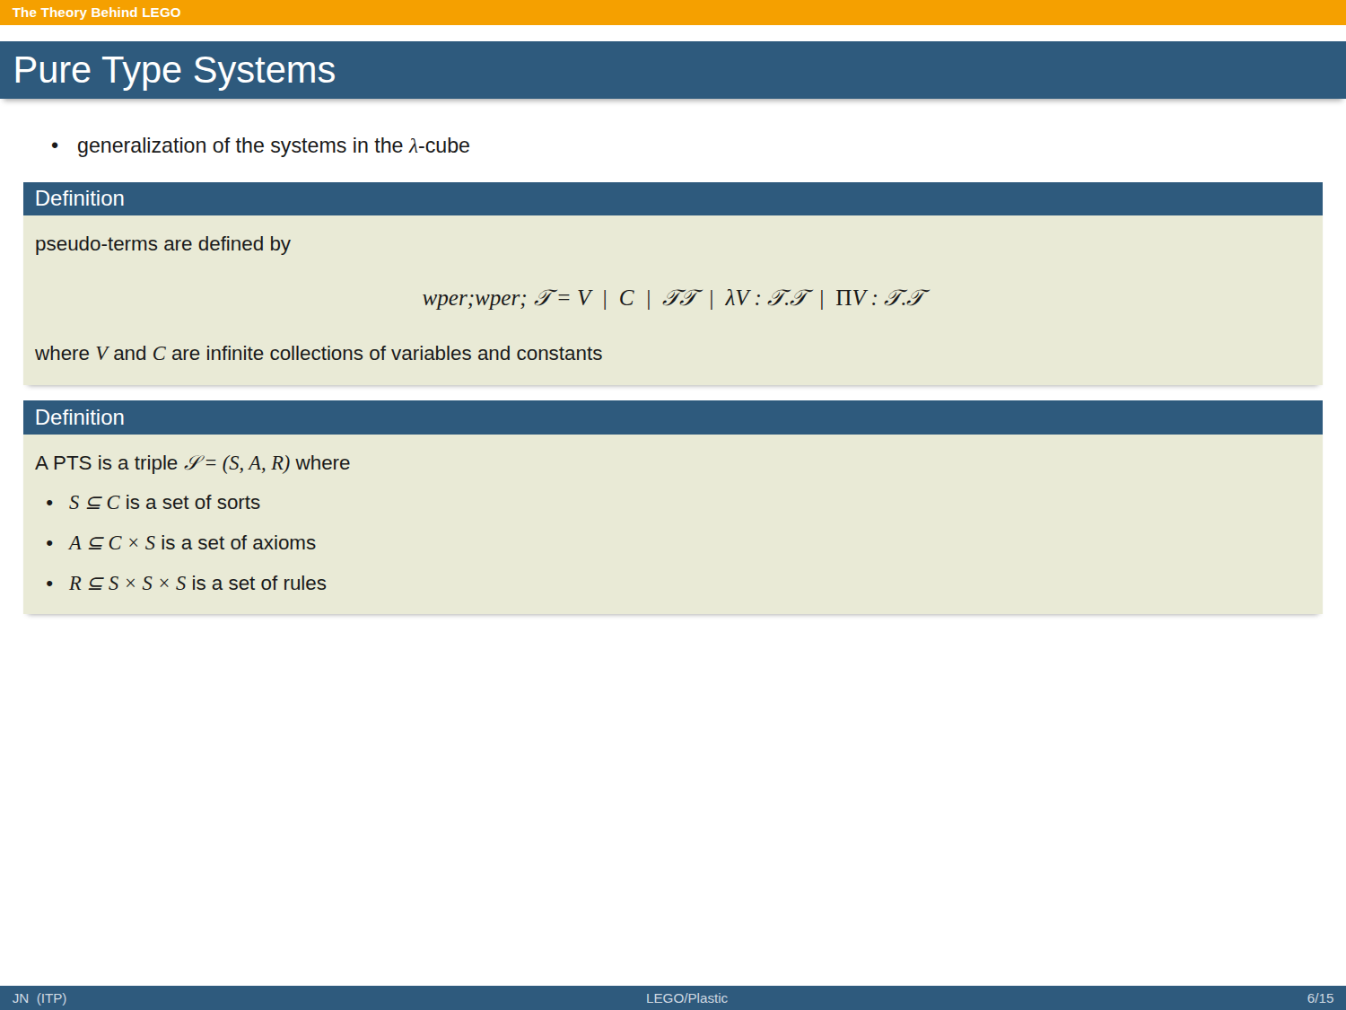The Theory Behind LEGO
Pure Type Systems
generalization of the systems in the λ-cube
Definition
pseudo-terms are defined by
wper; wper; 𝒯 = V | C | 𝒯𝒯 | λV : 𝒯.𝒯 | ΠV : 𝒯.𝒯
where V and C are infinite collections of variables and constants
Definition
A PTS is a triple 𝒮 = (S, A, R) where
S ⊆ C is a set of sorts
A ⊆ C × S is a set of axioms
R ⊆ S × S × S is a set of rules
JN (ITP)
LEGO/Plastic
6/15